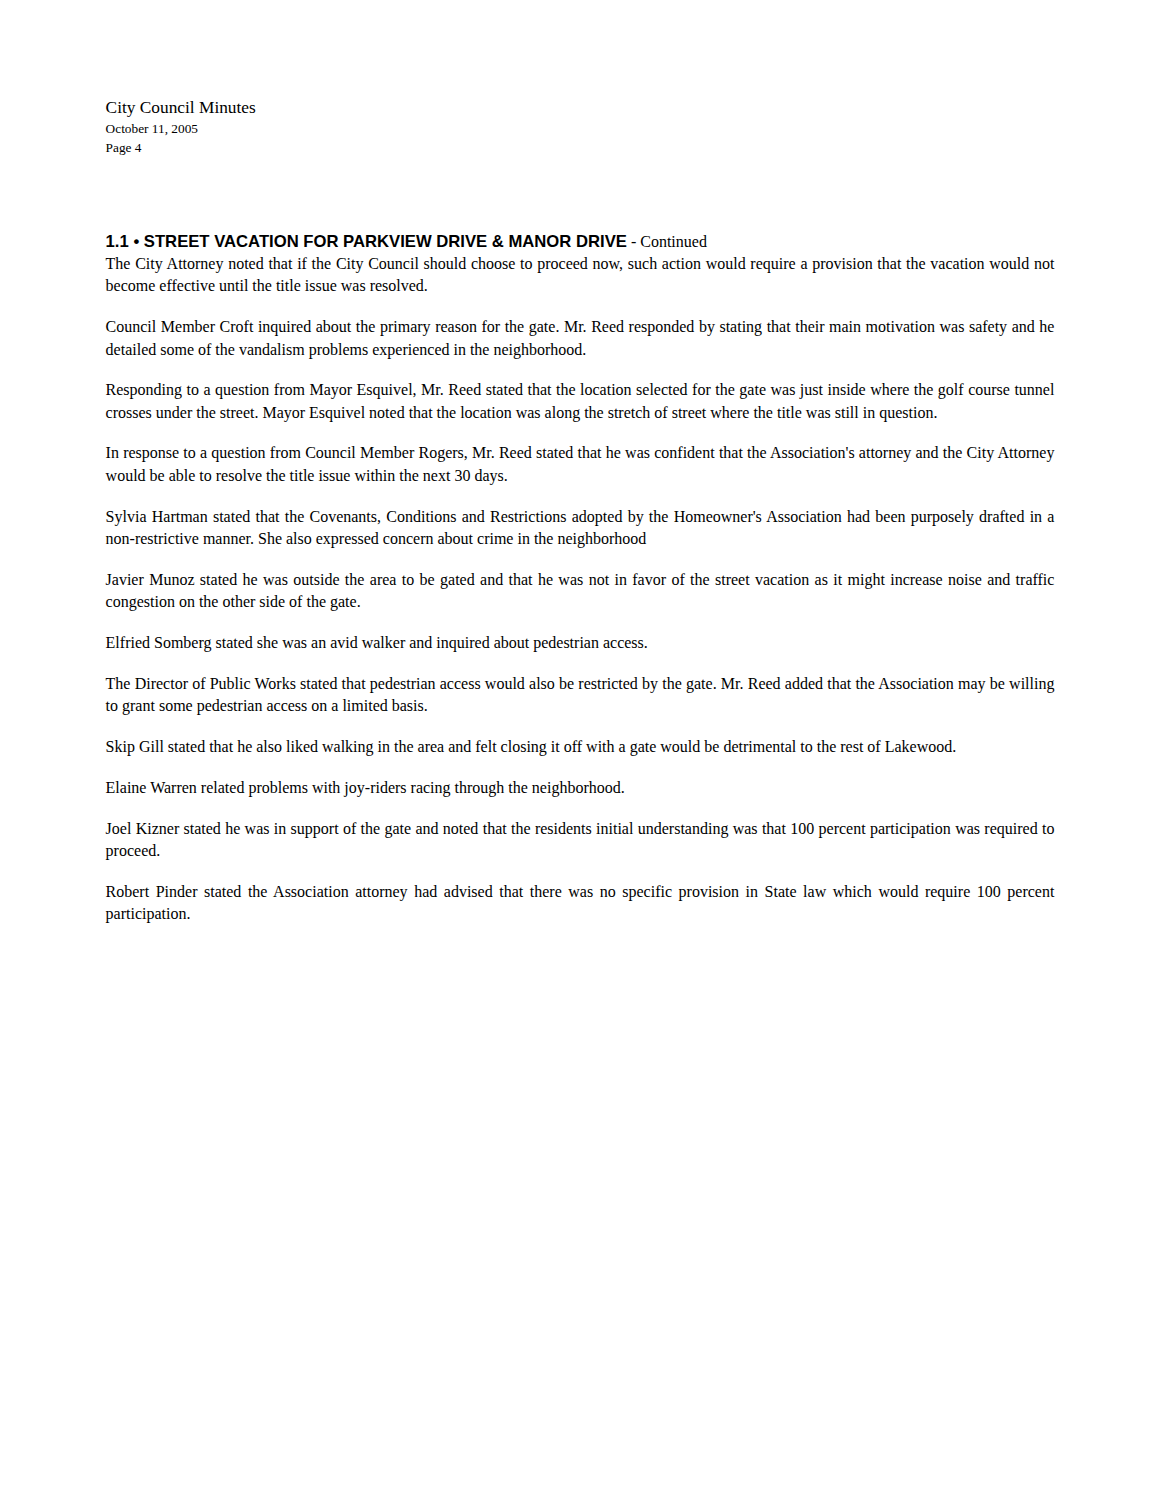City Council Minutes
October 11, 2005
Page 4
1.1 • STREET VACATION FOR PARKVIEW DRIVE & MANOR DRIVE - Continued
The City Attorney noted that if the City Council should choose to proceed now, such action would require a provision that the vacation would not become effective until the title issue was resolved.
Council Member Croft inquired about the primary reason for the gate. Mr. Reed responded by stating that their main motivation was safety and he detailed some of the vandalism problems experienced in the neighborhood.
Responding to a question from Mayor Esquivel, Mr. Reed stated that the location selected for the gate was just inside where the golf course tunnel crosses under the street. Mayor Esquivel noted that the location was along the stretch of street where the title was still in question.
In response to a question from Council Member Rogers, Mr. Reed stated that he was confident that the Association's attorney and the City Attorney would be able to resolve the title issue within the next 30 days.
Sylvia Hartman stated that the Covenants, Conditions and Restrictions adopted by the Homeowner's Association had been purposely drafted in a non-restrictive manner. She also expressed concern about crime in the neighborhood
Javier Munoz stated he was outside the area to be gated and that he was not in favor of the street vacation as it might increase noise and traffic congestion on the other side of the gate.
Elfried Somberg stated she was an avid walker and inquired about pedestrian access.
The Director of Public Works stated that pedestrian access would also be restricted by the gate. Mr. Reed added that the Association may be willing to grant some pedestrian access on a limited basis.
Skip Gill stated that he also liked walking in the area and felt closing it off with a gate would be detrimental to the rest of Lakewood.
Elaine Warren related problems with joy-riders racing through the neighborhood.
Joel Kizner stated he was in support of the gate and noted that the residents initial understanding was that 100 percent participation was required to proceed.
Robert Pinder stated the Association attorney had advised that there was no specific provision in State law which would require 100 percent participation.